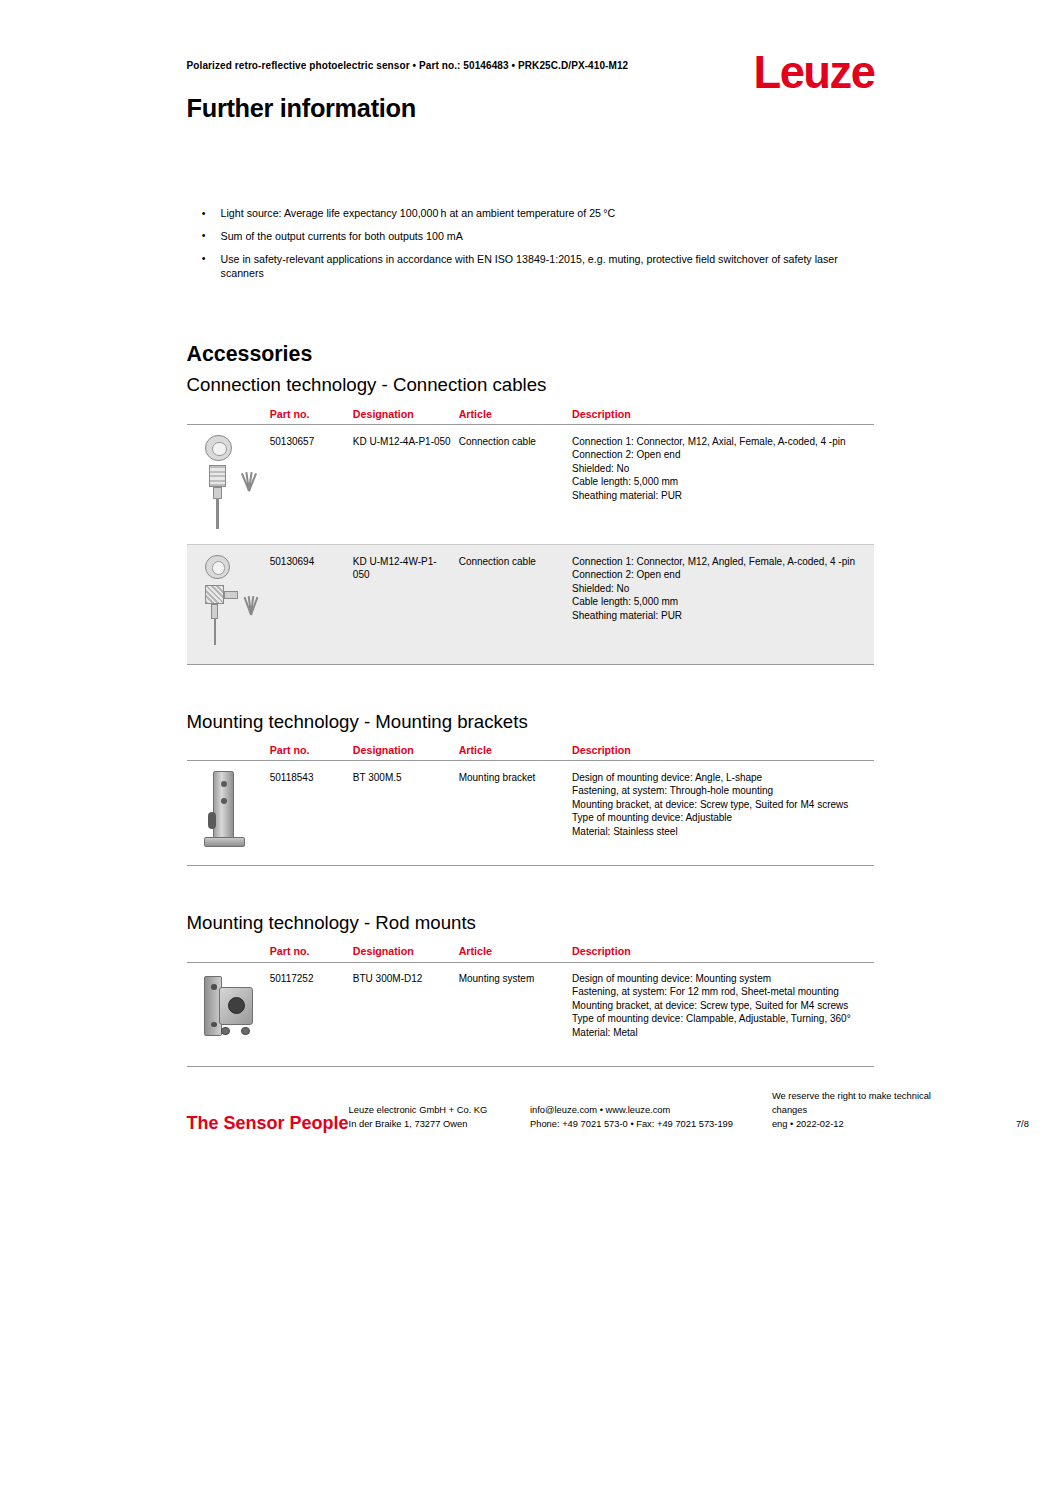Polarized retro-reflective photoelectric sensor • Part no.: 50146483 • PRK25C.D/PX-410-M12
Further information
Leuze
Light source: Average life expectancy 100,000 h at an ambient temperature of 25 °C
Sum of the output currents for both outputs 100 mA
Use in safety-relevant applications in accordance with EN ISO 13849-1:2015, e.g. muting, protective field switchover of safety laser scanners
Accessories
Connection technology - Connection cables
| | Part no. | Designation | Article | Description |
| --- | --- | --- | --- | --- |
| | 50130657 | KD U-M12-4A-P1-050 | Connection cable | Connection 1: Connector, M12, Axial, Female, A-coded, 4 -pin Connection 2: Open end Shielded: No Cable length: 5,000 mm Sheathing material: PUR |
| | 50130694 | KD U-M12-4W-P1-050 | Connection cable | Connection 1: Connector, M12, Angled, Female, A-coded, 4 -pin Connection 2: Open end Shielded: No Cable length: 5,000 mm Sheathing material: PUR |
Mounting technology - Mounting brackets
| | Part no. | Designation | Article | Description |
| --- | --- | --- | --- | --- |
| | 50118543 | BT 300M.5 | Mounting bracket | Design of mounting device: Angle, L-shape Fastening, at system: Through-hole mounting Mounting bracket, at device: Screw type, Suited for M4 screws Type of mounting device: Adjustable Material: Stainless steel |
Mounting technology - Rod mounts
| | Part no. | Designation | Article | Description |
| --- | --- | --- | --- | --- |
| | 50117252 | BTU 300M-D12 | Mounting system | Design of mounting device: Mounting system Fastening, at system: For 12 mm rod, Sheet-metal mounting Mounting bracket, at device: Screw type, Suited for M4 screws Type of mounting device: Clampable, Adjustable, Turning, 360° Material: Metal |
The Sensor People
Leuze electronic GmbH + Co. KG
In der Braike 1, 73277 Owen
info@leuze.com • www.leuze.com
Phone: +49 7021 573-0 • Fax: +49 7021 573-199
We reserve the right to make technical changes
eng • 2022-02-12
7/8